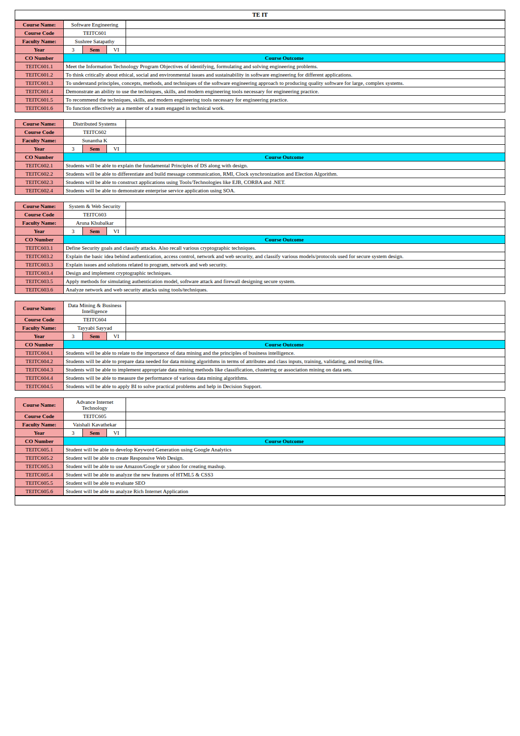| TE IT |
| Course Name: | Software Engineering | |
| Course Code | TEITC601 | |
| Faculty Name: | Sushree Satapathy | |
| Year | 3 | Sem | VI | |
| CO Number | Course Outcome |
| TEITC601.1 | Meet the Information Technology Program Objectives of identifying, formulating and solving engineering problems. |
| TEITC601.2 | To think critically about ethical, social and environmental issues and sustainability in software engineering for different applications. |
| TEITC601.3 | To understand principles, concepts, methods, and techniques of the software engineering approach to producing quality software for large, complex systems. |
| TEITC601.4 | Demonstrate an ability to use the techniques, skills, and modern engineering tools necessary for engineering practice. |
| TEITC601.5 | To recommend the techniques, skills, and modern engineering tools necessary for engineering practice. |
| TEITC601.6 | To function effectively as a member of a team engaged in technical work. |
| Course Name: | Distributed Systems | |
| Course Code | TEITC602 | |
| Faculty Name: | Sunantha K | |
| Year | 3 | Sem | VI | |
| CO Number | Course Outcome |
| TEITC602.1 | Students will be able to explain the fundamental Principles of DS along with design. |
| TEITC602.2 | Students will be able to differentiate and build message communication, RMI, Clock synchronization and Election Algorithm. |
| TEITC602.3 | Students will be able to construct applications using Tools/Technologies like EJB, CORBA and .NET. |
| TEITC602.4 | Students will be able to demonstrate enterprise service application using SOA. |
| Course Name: | System & Web Security | |
| Course Code | TEITC603 | |
| Faculty Name: | Aruna Khubalkar | |
| Year | 3 | Sem | VI | |
| CO Number | Course Outcome |
| TEITC603.1 | Define Security goals and classify attacks. Also recall various cryptographic techniques. |
| TEITC603.2 | Explain the basic idea behind authentication, access control, network and web security, and classify various models/protocols used for secure system design. |
| TEITC603.3 | Explain issues and solutions related to program, network and web security. |
| TEITC603.4 | Design and implement cryptographic techniques. |
| TEITC603.5 | Apply methods for simulating authentication model, software attack and firewall designing secure system. |
| TEITC603.6 | Analyze network and web security attacks using tools/techniques. |
| Course Name: | Data Mining & Business Intelligence | |
| Course Code | TEITC604 | |
| Faculty Name: | Tayyabi Sayyad | |
| Year | 3 | Sem | VI | |
| CO Number | Course Outcome |
| TEITC604.1 | Students will be able to relate to the importance of data mining and the principles of business intelligence. |
| TEITC604.2 | Students will be able to prepare data needed for data mining algorithms in terms of attributes and class inputs, training, validating, and testing files. |
| TEITC604.3 | Students will be able to implement appropriate data mining methods like classification, clustering or association mining on data sets. |
| TEITC604.4 | Students will be able to measure the performance of various data mining algorithms. |
| TEITC604.5 | Students will be able to apply BI to solve practical problems and help in Decision Support. |
| Course Name: | Advance Internet Technology | |
| Course Code | TEITC605 | |
| Faculty Name: | Vaishali Kavathekar | |
| Year | 3 | Sem | VI | |
| CO Number | Course Outcome |
| TEITC605.1 | Student will be able to develop Keyword Generation using Google Analytics |
| TEITC605.2 | Student will be able to create Responsive Web Design. |
| TEITC605.3 | Student will be able to use Amazon/Google or yahoo for creating mashup. |
| TEITC605.4 | Student will be able to analyze the new features of HTML5 & CSS3 |
| TEITC605.5 | Student will be able to evaluate SEO |
| TEITC605.6 | Student will be able to analyze Rich Internet Application |